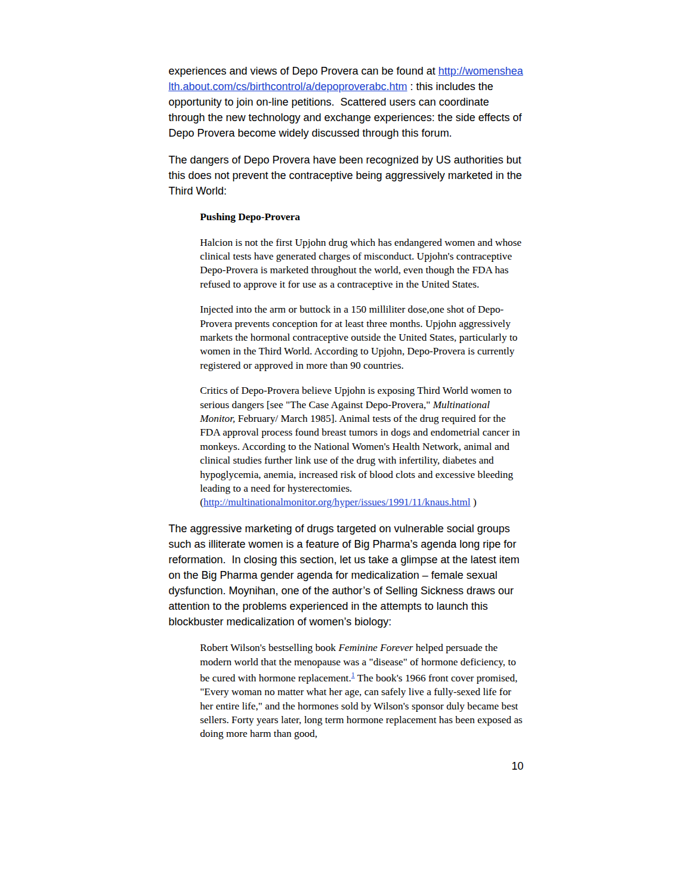experiences and views of Depo Provera can be found at http://womenshealth.about.com/cs/birthcontrol/a/depoproverabc.htm : this includes the opportunity to join on-line petitions. Scattered users can coordinate through the new technology and exchange experiences: the side effects of Depo Provera become widely discussed through this forum.
The dangers of Depo Provera have been recognized by US authorities but this does not prevent the contraceptive being aggressively marketed in the Third World:
Pushing Depo-Provera
Halcion is not the first Upjohn drug which has endangered women and whose clinical tests have generated charges of misconduct. Upjohn's contraceptive Depo-Provera is marketed throughout the world, even though the FDA has refused to approve it for use as a contraceptive in the United States.
Injected into the arm or buttock in a 150 milliliter dose,one shot of Depo-Provera prevents conception for at least three months. Upjohn aggressively markets the hormonal contraceptive outside the United States, particularly to women in the Third World. According to Upjohn, Depo-Provera is currently registered or approved in more than 90 countries.
Critics of Depo-Provera believe Upjohn is exposing Third World women to serious dangers [see "The Case Against Depo-Provera," Multinational Monitor, February/ March 1985]. Animal tests of the drug required for the FDA approval process found breast tumors in dogs and endometrial cancer in monkeys. According to the National Women's Health Network, animal and clinical studies further link use of the drug with infertility, diabetes and hypoglycemia, anemia, increased risk of blood clots and excessive bleeding leading to a need for hysterectomies.
(http://multinationalmonitor.org/hyper/issues/1991/11/knaus.html )
The aggressive marketing of drugs targeted on vulnerable social groups such as illiterate women is a feature of Big Pharma’s agenda long ripe for reformation. In closing this section, let us take a glimpse at the latest item on the Big Pharma gender agenda for medicalization – female sexual dysfunction. Moynihan, one of the author’s of Selling Sickness draws our attention to the problems experienced in the attempts to launch this blockbuster medicalization of women’s biology:
Robert Wilson's bestselling book Feminine Forever helped persuade the modern world that the menopause was a "disease" of hormone deficiency, to be cured with hormone replacement.1 The book's 1966 front cover promised, "Every woman no matter what her age, can safely live a fully-sexed life for her entire life," and the hormones sold by Wilson's sponsor duly became best sellers. Forty years later, long term hormone replacement has been exposed as doing more harm than good,
10